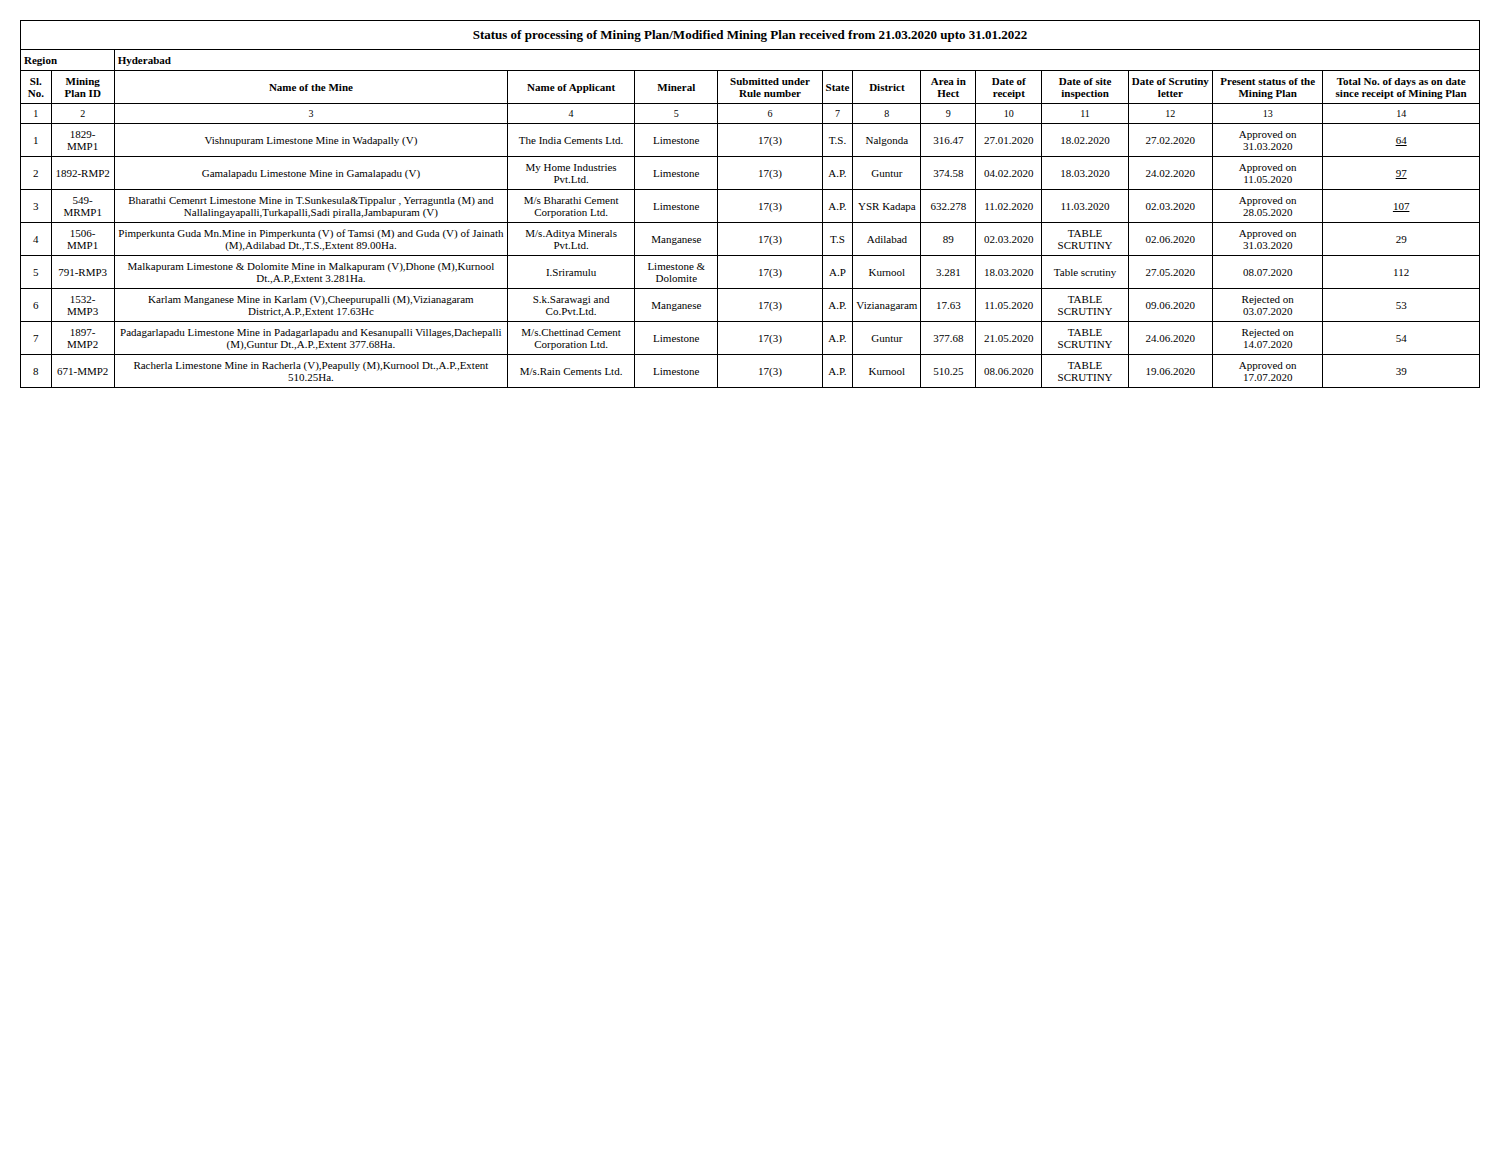Status of processing of Mining Plan/Modified Mining Plan received from 21.03.2020 upto 31.01.2022
| Region | Hyderabad |
| Sl. No. | Mining Plan ID | Name of the Mine | Name of Applicant | Mineral | Submitted under Rule number | State | District | Area in Hect | Date of receipt | Date of site inspection | Date of Scrutiny letter | Present status of the Mining Plan | Total No. of days as on date since receipt of Mining Plan |
| 1 | 2 | 3 | 4 | 5 | 6 | 7 | 8 | 9 | 10 | 11 | 12 | 13 | 14 |
| 1 | 1829-MMP1 | Vishnupuram Limestone Mine in Wadapally (V) | The India Cements Ltd. | Limestone | 17(3) | T.S. | Nalgonda | 316.47 | 27.01.2020 | 18.02.2020 | 27.02.2020 | Approved on 31.03.2020 | 64 |
| 2 | 1892-RMP2 | Gamalapadu Limestone Mine in Gamalapadu (V) | My Home Industries Pvt.Ltd. | Limestone | 17(3) | A.P. | Guntur | 374.58 | 04.02.2020 | 18.03.2020 | 24.02.2020 | Approved on 11.05.2020 | 97 |
| 3 | 549-MRMP1 | Bharathi Cemenrt Limestone Mine in T.Sunkesula&Tippalur , Yerraguntla (M) and Nallalingayapalli,Turkapalli,Sadi piralla,Jambapuram (V) | M/s Bharathi Cement Corporation Ltd. | Limestone | 17(3) | A.P. | YSR Kadapa | 632.278 | 11.02.2020 | 11.03.2020 | 02.03.2020 | Approved on 28.05.2020 | 107 |
| 4 | 1506-MMP1 | Pimperkunta Guda Mn.Mine in Pimperkunta (V) of Tamsi (M) and Guda (V) of Jainath (M),Adilabad Dt.,T.S.,Extent 89.00Ha. | M/s.Aditya Minerals Pvt.Ltd. | Manganese | 17(3) | T.S | Adilabad | 89 | 02.03.2020 | TABLE SCRUTINY | 02.06.2020 | Approved on 31.03.2020 | 29 |
| 5 | 791-RMP3 | Malkapuram Limestone & Dolomite Mine in Malkapuram (V),Dhone (M),Kurnool Dt.,A.P.,Extent 3.281Ha. | I.Sriramulu | Limestone & Dolomite | 17(3) | A.P | Kurnool | 3.281 | 18.03.2020 | Table scrutiny | 27.05.2020 | 08.07.2020 | 112 |
| 6 | 1532-MMP3 | Karlam Manganese Mine in Karlam (V),Cheepurupalli (M),Vizianagaram District,A.P.,Extent 17.63Hc | S.k.Sarawagi and Co.Pvt.Ltd. | Manganese | 17(3) | A.P. | Vizianagaram | 17.63 | 11.05.2020 | TABLE SCRUTINY | 09.06.2020 | Rejected on 03.07.2020 | 53 |
| 7 | 1897-MMP2 | Padagarlapadu Limestone Mine in Padagarlapadu and Kesanupalli Villages,Dachepalli (M),Guntur Dt.,A.P.,Extent 377.68Ha. | M/s.Chettinad Cement Corporation Ltd. | Limestone | 17(3) | A.P. | Guntur | 377.68 | 21.05.2020 | TABLE SCRUTINY | 24.06.2020 | Rejected on 14.07.2020 | 54 |
| 8 | 671-MMP2 | Racherla Limestone Mine in Racherla (V),Peapully (M),Kurnool Dt.,A.P.,Extent 510.25Ha. | M/s.Rain Cements Ltd. | Limestone | 17(3) | A.P. | Kurnool | 510.25 | 08.06.2020 | TABLE SCRUTINY | 19.06.2020 | Approved on 17.07.2020 | 39 |